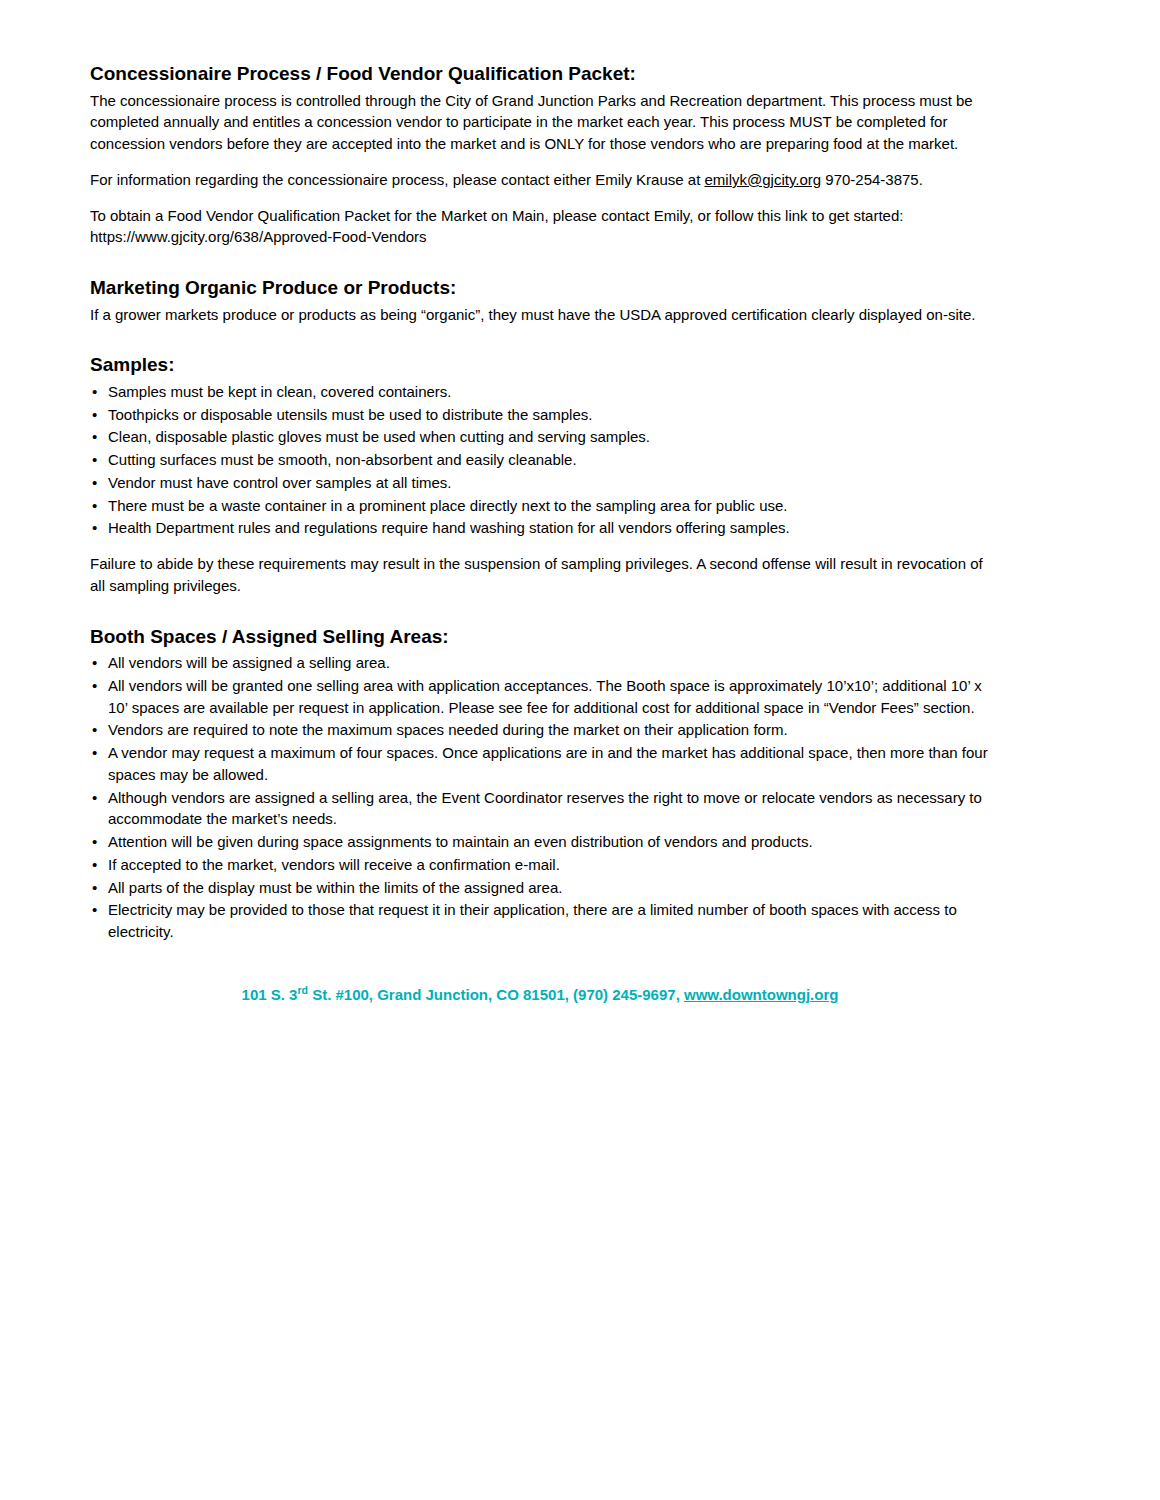Concessionaire Process / Food Vendor Qualification Packet:
The concessionaire process is controlled through the City of Grand Junction Parks and Recreation department. This process must be completed annually and entitles a concession vendor to participate in the market each year. This process MUST be completed for concession vendors before they are accepted into the market and is ONLY for those vendors who are preparing food at the market.
For information regarding the concessionaire process, please contact either Emily Krause at emilyk@gjcity.org 970-254-3875.
To obtain a Food Vendor Qualification Packet for the Market on Main, please contact Emily, or follow this link to get started: https://www.gjcity.org/638/Approved-Food-Vendors
Marketing Organic Produce or Products:
If a grower markets produce or products as being “organic”, they must have the USDA approved certification clearly displayed on-site.
Samples:
Samples must be kept in clean, covered containers.
Toothpicks or disposable utensils must be used to distribute the samples.
Clean, disposable plastic gloves must be used when cutting and serving samples.
Cutting surfaces must be smooth, non-absorbent and easily cleanable.
Vendor must have control over samples at all times.
There must be a waste container in a prominent place directly next to the sampling area for public use.
Health Department rules and regulations require hand washing station for all vendors offering samples.
Failure to abide by these requirements may result in the suspension of sampling privileges. A second offense will result in revocation of all sampling privileges.
Booth Spaces / Assigned Selling Areas:
All vendors will be assigned a selling area.
All vendors will be granted one selling area with application acceptances. The Booth space is approximately 10’x10’; additional 10’ x 10’ spaces are available per request in application. Please see fee for additional cost for additional space in “Vendor Fees” section.
Vendors are required to note the maximum spaces needed during the market on their application form.
A vendor may request a maximum of four spaces. Once applications are in and the market has additional space, then more than four spaces may be allowed.
Although vendors are assigned a selling area, the Event Coordinator reserves the right to move or relocate vendors as necessary to accommodate the market’s needs.
Attention will be given during space assignments to maintain an even distribution of vendors and products.
If accepted to the market, vendors will receive a confirmation e-mail.
All parts of the display must be within the limits of the assigned area.
Electricity may be provided to those that request it in their application, there are a limited number of booth spaces with access to electricity.
101 S. 3rd St. #100, Grand Junction, CO 81501, (970) 245-9697, www.downtowngj.org